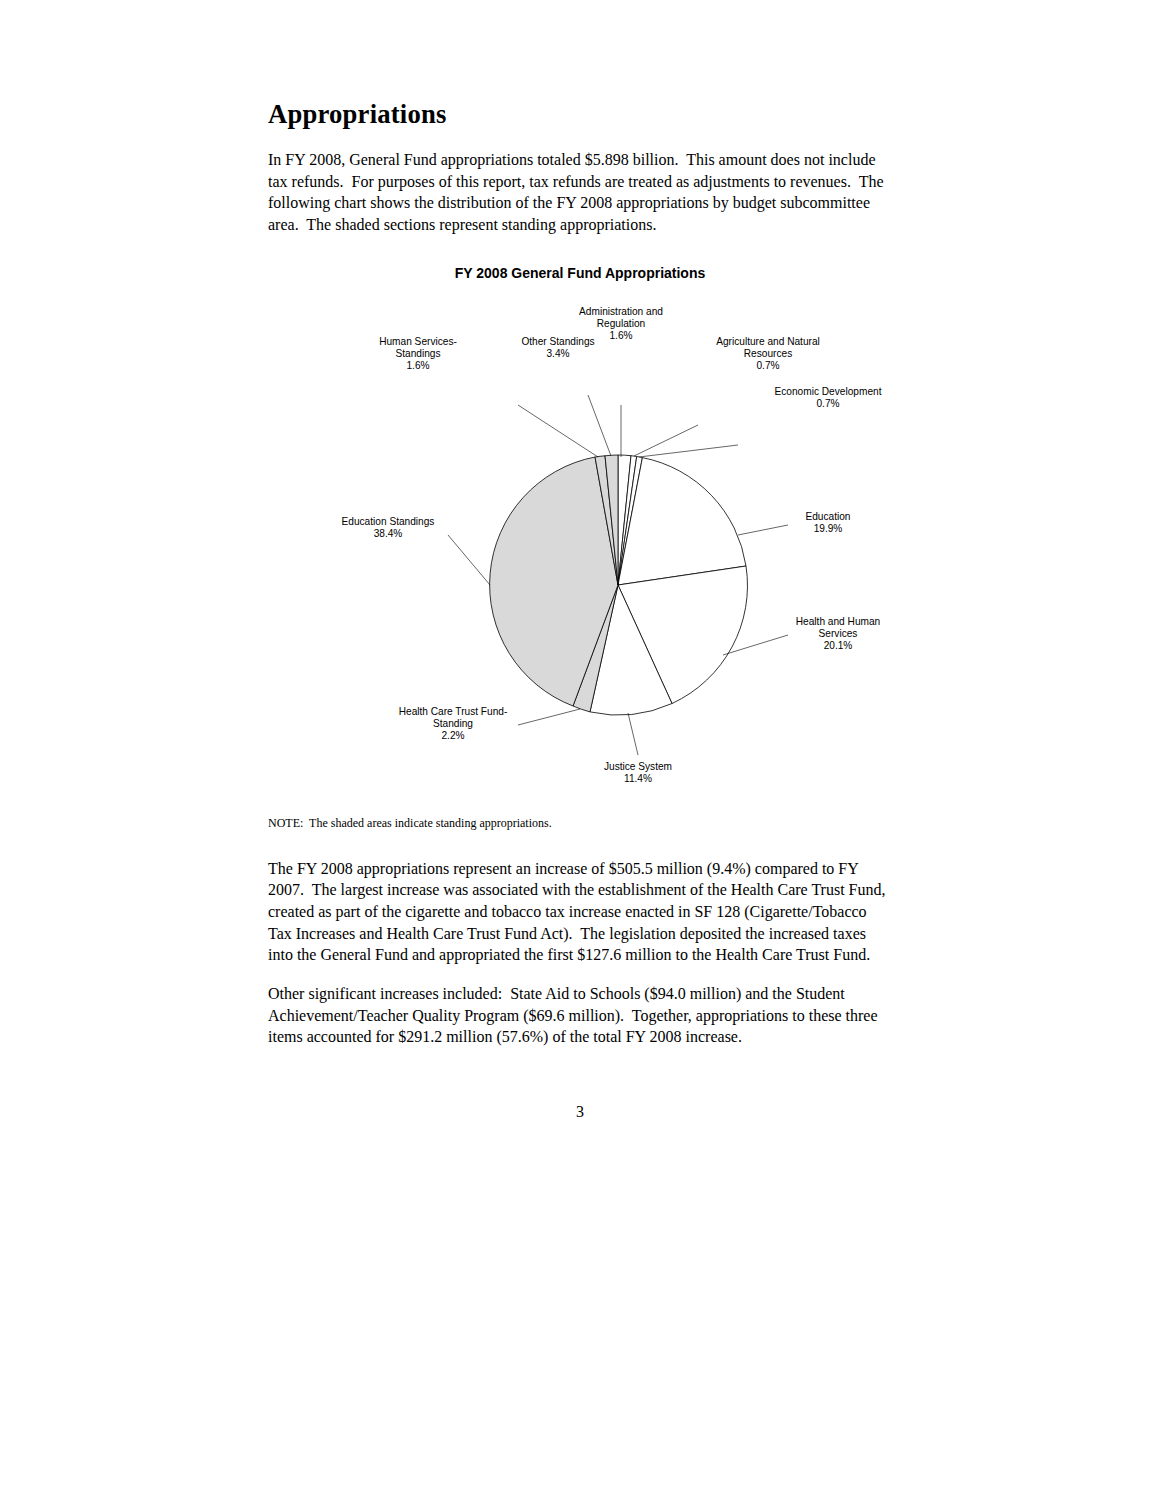Appropriations
In FY 2008, General Fund appropriations totaled $5.898 billion. This amount does not include tax refunds. For purposes of this report, tax refunds are treated as adjustments to revenues. The following chart shows the distribution of the FY 2008 appropriations by budget subcommittee area. The shaded sections represent standing appropriations.
FY 2008 General Fund Appropriations
Administration and Regulation 1.6% Agriculture and Natural Resources 0.7% Economic Development 0.7% Education 19.9% Health and Human Services 20.1% Justice System 11.4% Health Care Trust Fund- Standing 2.2% Education Standings 38.4% Human Services- Standings 1.6% Other Standings 3.4%
NOTE: The shaded areas indicate standing appropriations.
The FY 2008 appropriations represent an increase of $505.5 million (9.4%) compared to FY 2007. The largest increase was associated with the establishment of the Health Care Trust Fund, created as part of the cigarette and tobacco tax increase enacted in SF 128 (Cigarette/Tobacco Tax Increases and Health Care Trust Fund Act). The legislation deposited the increased taxes into the General Fund and appropriated the first $127.6 million to the Health Care Trust Fund.
Other significant increases included: State Aid to Schools ($94.0 million) and the Student Achievement/Teacher Quality Program ($69.6 million). Together, appropriations to these three items accounted for $291.2 million (57.6%) of the total FY 2008 increase.
3